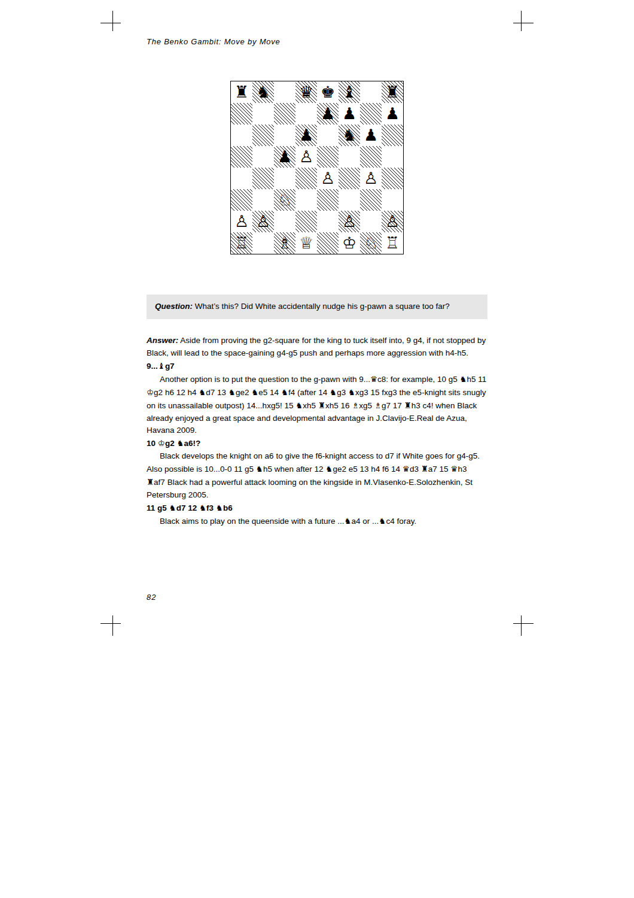The Benko Gambit: Move by Move
| ♜ | ♞ | | ♛ | ♚ | ♝ | | ♜ |
| | | | | ♟ | ♟ | | ♟ |
| | | | ♟ | | ♞ | ♟ | |
| | | ♟ | ♙ | | | | |
| | | | | ♙ | | ♙ | |
| | | ♘ | | | | | |
| ♙ | ♙ | | | | ♙ | | ♙ |
| ♖ | | ♗ | ♕ | | ♔ | ♘ | ♖ |
Question: What’s this? Did White accidentally nudge his g-pawn a square too far?
Answer: Aside from proving the g2-square for the king to tuck itself into, 9 g4, if not stopped by Black, will lead to the space-gaining g4-g5 push and perhaps more aggression with h4-h5.
9...♝g7
Another option is to put the question to the g-pawn with 9...♛c8: for example, 10 g5 ♞h5 11 ♔g2 h6 12 h4 ♞d7 13 ♞ge2 ♞e5 14 ♞f4 (after 14 ♞g3 ♞xg3 15 fxg3 the e5-knight sits snugly on its unassailable outpost) 14...hxg5! 15 ♞xh5 ♜xh5 16 ♗xg5 ♗g7 17 ♜h3 c4! when Black already enjoyed a great space and developmental advantage in J.Clavijo-E.Real de Azua, Havana 2009.
10 ♔g2 ♞a6!?
Black develops the knight on a6 to give the f6-knight access to d7 if White goes for g4-g5. Also possible is 10...0-0 11 g5 ♞h5 when after 12 ♞ge2 e5 13 h4 f6 14 ♛d3 ♜a7 15 ♛h3 ♜af7 Black had a powerful attack looming on the kingside in M.Vlasenko-E.Solozhenkin, St Petersburg 2005.
11 g5 ♞d7 12 ♞f3 ♞b6
Black aims to play on the queenside with a future ...♞a4 or ...♞c4 foray.
82